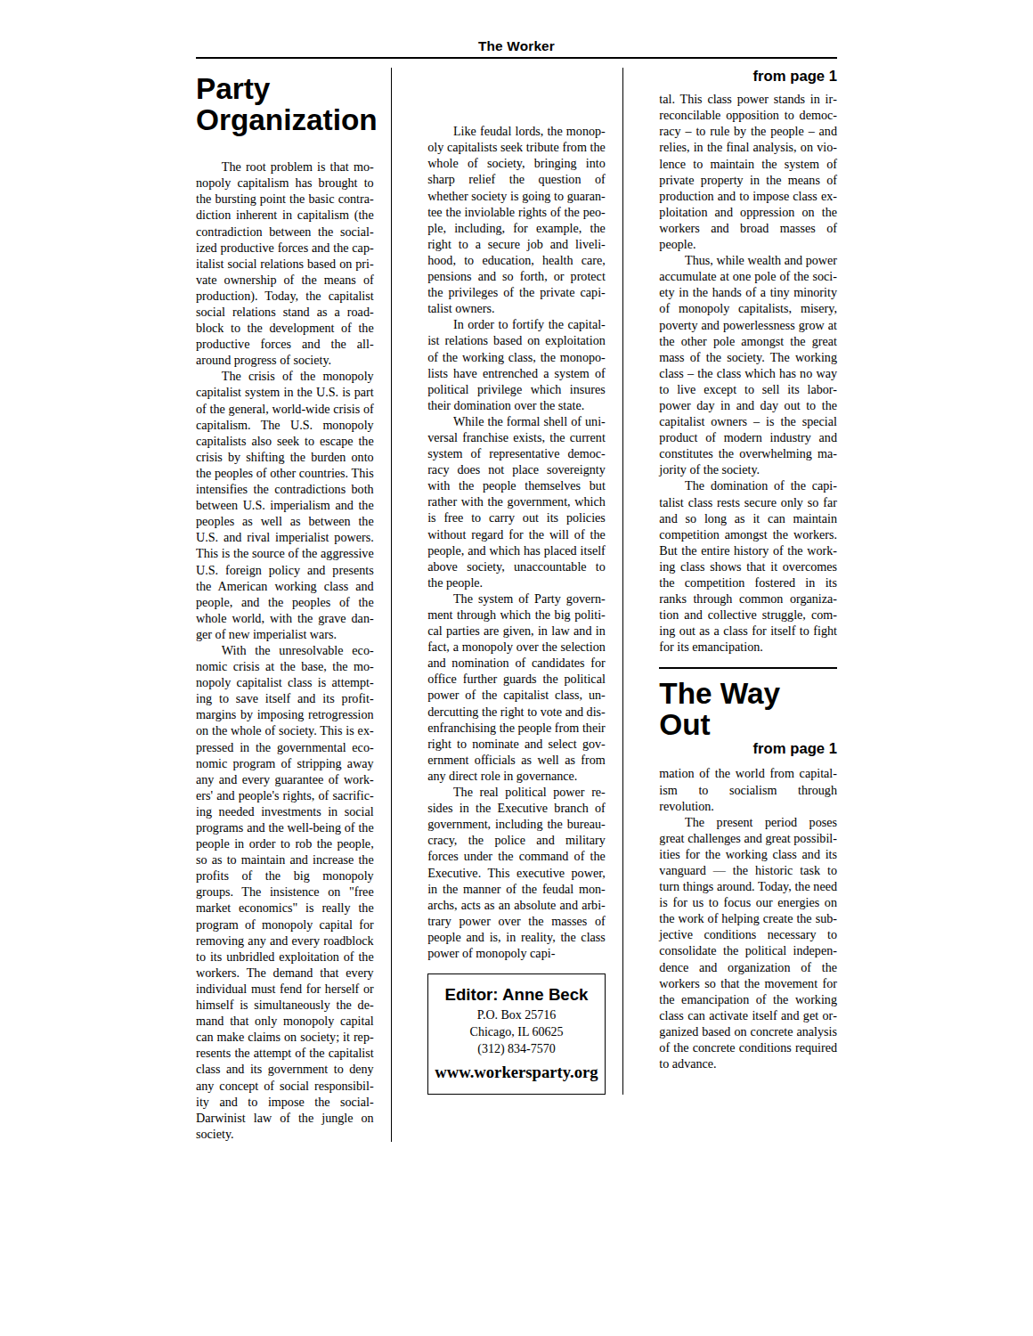The Worker
Party Organization
The root problem is that monopoly capitalism has brought to the bursting point the basic contradiction inherent in capitalism (the contradiction between the socialized productive forces and the capitalist social relations based on private ownership of the means of production). Today, the capitalist social relations stand as a roadblock to the development of the productive forces and the all-around progress of society.
The crisis of the monopoly capitalist system in the U.S. is part of the general, world-wide crisis of capitalism. The U.S. monopoly capitalists also seek to escape the crisis by shifting the burden onto the peoples of other countries. This intensifies the contradictions both between U.S. imperialism and the peoples as well as between the U.S. and rival imperialist powers. This is the source of the aggressive U.S. foreign policy and presents the American working class and people, and the peoples of the whole world, with the grave danger of new imperialist wars.
With the unresolvable economic crisis at the base, the monopoly capitalist class is attempting to save itself and its profit-margins by imposing retrogression on the whole of society. This is expressed in the governmental economic program of stripping away any and every guarantee of workers' and people's rights, of sacrificing needed investments in social programs and the well-being of the people in order to rob the people, so as to maintain and increase the profits of the big monopoly groups. The insistence on "free market economics" is really the program of monopoly capital for removing any and every roadblock to its unbridled exploitation of the workers. The demand that every individual must fend for herself or himself is simultaneously the demand that only monopoly capital can make claims on society; it represents the attempt of the capitalist class and its government to deny any concept of social responsibility and to impose the social-Darwinist law of the jungle on society.
Like feudal lords, the monopoly capitalists seek tribute from the whole of society, bringing into sharp relief the question of whether society is going to guarantee the inviolable rights of the people, including, for example, the right to a secure job and livelihood, to education, health care, pensions and so forth, or protect the privileges of the private capitalist owners.
In order to fortify the capitalist relations based on exploitation of the working class, the monopolists have entrenched a system of political privilege which insures their domination over the state.
While the formal shell of universal franchise exists, the current system of representative democracy does not place sovereignty with the people themselves but rather with the government, which is free to carry out its policies without regard for the will of the people, and which has placed itself above society, unaccountable to the people.
The system of Party government through which the big political parties are given, in law and in fact, a monopoly over the selection and nomination of candidates for office further guards the political power of the capitalist class, undercutting the right to vote and disenfranchising the people from their right to nominate and select government officials as well as from any direct role in governance.
The real political power resides in the Executive branch of government, including the bureaucracy, the police and military forces under the command of the Executive. This executive power, in the manner of the feudal monarchs, acts as an absolute and arbitrary power over the masses of people and is, in reality, the class power of monopoly capi-
Editor: Anne Beck
P.O. Box 25716
Chicago, IL 60625
(312) 834-7570
www.workersparty.org
from page 1
tal. This class power stands in irreconcilable opposition to democracy – to rule by the people – and relies, in the final analysis, on violence to maintain the system of private property in the means of production and to impose class exploitation and oppression on the workers and broad masses of people.
Thus, while wealth and power accumulate at one pole of the society in the hands of a tiny minority of monopoly capitalists, misery, poverty and powerlessness grow at the other pole amongst the great mass of the society. The working class – the class which has no way to live except to sell its labor-power day in and day out to the capitalist owners – is the special product of modern industry and constitutes the overwhelming majority of the society.
The domination of the capitalist class rests secure only so far and so long as it can maintain competition amongst the workers. But the entire history of the working class shows that it overcomes the competition fostered in its ranks through common organization and collective struggle, coming out as a class for itself to fight for its emancipation.
The Way Out
from page 1
mation of the world from capitalism to socialism through revolution.
The present period poses great challenges and great possibilities for the working class and its vanguard — the historic task to turn things around. Today, the need is for us to focus our energies on the work of helping create the subjective conditions necessary to consolidate the political independence and organization of the workers so that the movement for the emancipation of the working class can activate itself and get organized based on concrete analysis of the concrete conditions required to advance.